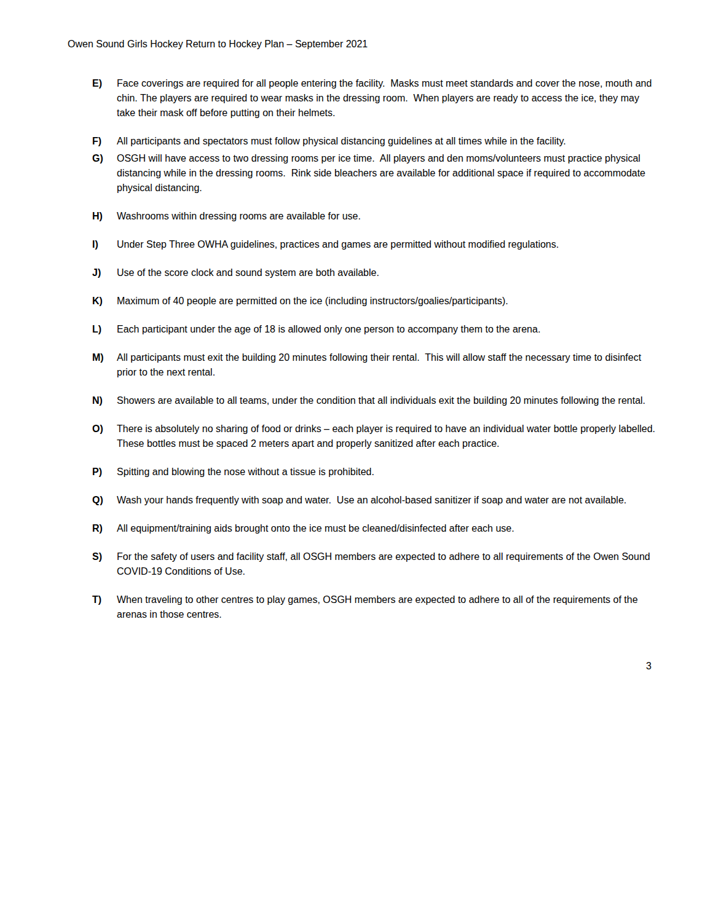Owen Sound Girls Hockey Return to Hockey Plan – September 2021
E) Face coverings are required for all people entering the facility. Masks must meet standards and cover the nose, mouth and chin. The players are required to wear masks in the dressing room. When players are ready to access the ice, they may take their mask off before putting on their helmets.
F) All participants and spectators must follow physical distancing guidelines at all times while in the facility.
G) OSGH will have access to two dressing rooms per ice time. All players and den moms/volunteers must practice physical distancing while in the dressing rooms. Rink side bleachers are available for additional space if required to accommodate physical distancing.
H) Washrooms within dressing rooms are available for use.
I) Under Step Three OWHA guidelines, practices and games are permitted without modified regulations.
J) Use of the score clock and sound system are both available.
K) Maximum of 40 people are permitted on the ice (including instructors/goalies/participants).
L) Each participant under the age of 18 is allowed only one person to accompany them to the arena.
M) All participants must exit the building 20 minutes following their rental. This will allow staff the necessary time to disinfect prior to the next rental.
N) Showers are available to all teams, under the condition that all individuals exit the building 20 minutes following the rental.
O) There is absolutely no sharing of food or drinks – each player is required to have an individual water bottle properly labelled. These bottles must be spaced 2 meters apart and properly sanitized after each practice.
P) Spitting and blowing the nose without a tissue is prohibited.
Q) Wash your hands frequently with soap and water. Use an alcohol-based sanitizer if soap and water are not available.
R) All equipment/training aids brought onto the ice must be cleaned/disinfected after each use.
S) For the safety of users and facility staff, all OSGH members are expected to adhere to all requirements of the Owen Sound COVID-19 Conditions of Use.
T) When traveling to other centres to play games, OSGH members are expected to adhere to all of the requirements of the arenas in those centres.
3